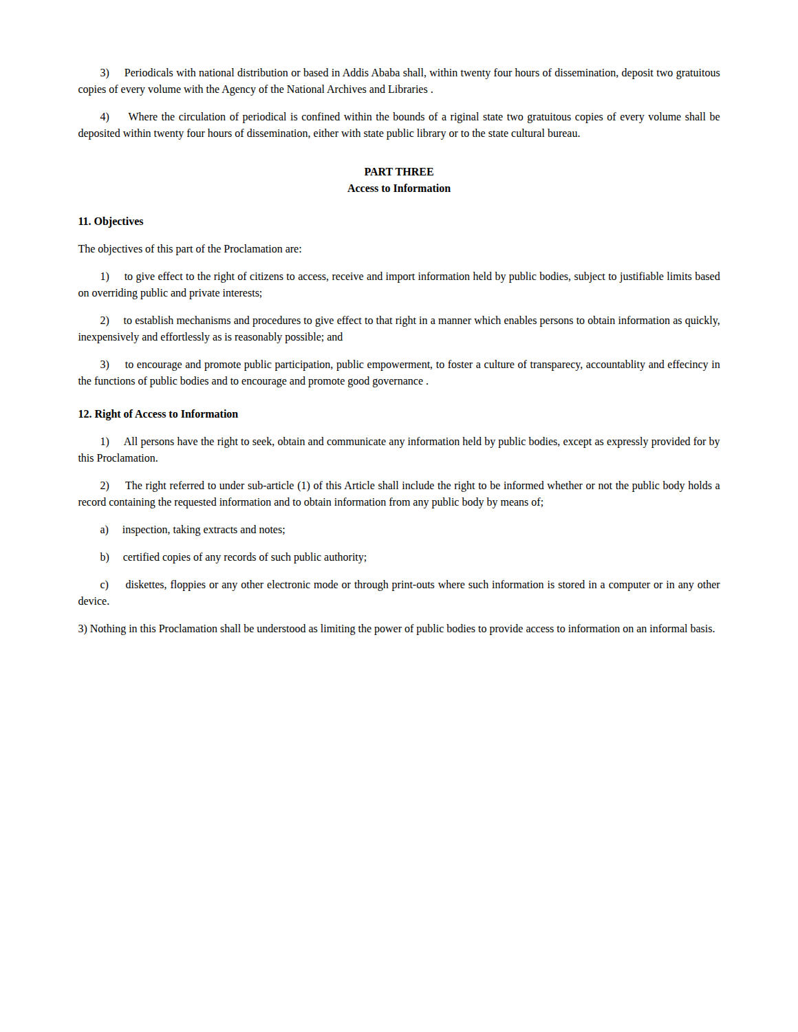3) Periodicals with national distribution or based in Addis Ababa shall, within twenty four hours of dissemination, deposit two gratuitous copies of every volume with the Agency of the National Archives and Libraries .
4) Where the circulation of periodical is confined within the bounds of a riginal state two gratuitous copies of every volume shall be deposited within twenty four hours of dissemination, either with state public library or to the state cultural bureau.
PART THREE Access to Information
11. Objectives
The objectives of this part of the Proclamation are:
1) to give effect to the right of citizens to access, receive and import information held by public bodies, subject to justifiable limits based on overriding public and private interests;
2) to establish mechanisms and procedures to give effect to that right in a manner which enables persons to obtain information as quickly, inexpensively and effortlessly as is reasonably possible; and
3) to encourage and promote public participation, public empowerment, to foster a culture of transparecy, accountablity and effecincy in the functions of public bodies and to encourage and promote good governance .
12. Right of Access to Information
1) All persons have the right to seek, obtain and communicate any information held by public bodies, except as expressly provided for by this Proclamation.
2) The right referred to under sub-article (1) of this Article shall include the right to be informed whether or not the public body holds a record containing the requested information and to obtain information from any public body by means of;
a) inspection, taking extracts and notes;
b) certified copies of any records of such public authority;
c) diskettes, floppies or any other electronic mode or through print-outs where such information is stored in a computer or in any other device.
3) Nothing in this Proclamation shall be understood as limiting the power of public bodies to provide access to information on an informal basis.